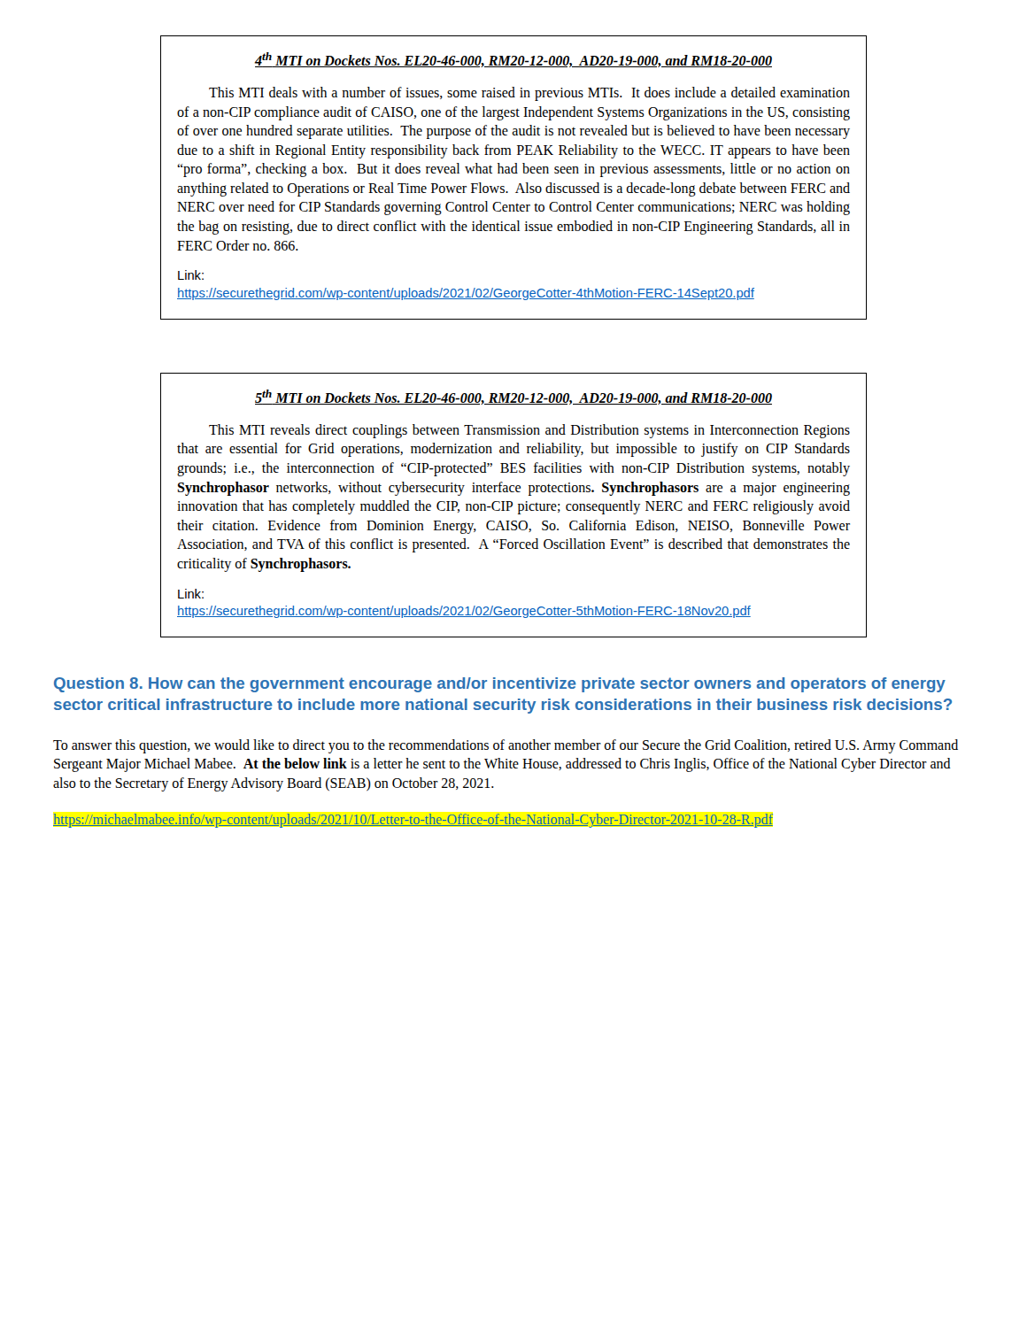4th MTI on Dockets Nos. EL20-46-000, RM20-12-000, AD20-19-000, and RM18-20-000
This MTI deals with a number of issues, some raised in previous MTIs. It does include a detailed examination of a non-CIP compliance audit of CAISO, one of the largest Independent Systems Organizations in the US, consisting of over one hundred separate utilities. The purpose of the audit is not revealed but is believed to have been necessary due to a shift in Regional Entity responsibility back from PEAK Reliability to the WECC. IT appears to have been “pro forma”, checking a box. But it does reveal what had been seen in previous assessments, little or no action on anything related to Operations or Real Time Power Flows. Also discussed is a decade-long debate between FERC and NERC over need for CIP Standards governing Control Center to Control Center communications; NERC was holding the bag on resisting, due to direct conflict with the identical issue embodied in non-CIP Engineering Standards, all in FERC Order no. 866.
Link:
https://securethegrid.com/wp-content/uploads/2021/02/GeorgeCotter-4thMotion-FERC-14Sept20.pdf
5th MTI on Dockets Nos. EL20-46-000, RM20-12-000, AD20-19-000, and RM18-20-000
This MTI reveals direct couplings between Transmission and Distribution systems in Interconnection Regions that are essential for Grid operations, modernization and reliability, but impossible to justify on CIP Standards grounds; i.e., the interconnection of “CIP-protected” BES facilities with non-CIP Distribution systems, notably Synchrophasor networks, without cybersecurity interface protections. Synchrophasors are a major engineering innovation that has completely muddled the CIP, non-CIP picture; consequently NERC and FERC religiously avoid their citation. Evidence from Dominion Energy, CAISO, So. California Edison, NEISO, Bonneville Power Association, and TVA of this conflict is presented. A “Forced Oscillation Event” is described that demonstrates the criticality of Synchrophasors.
Link:
https://securethegrid.com/wp-content/uploads/2021/02/GeorgeCotter-5thMotion-FERC-18Nov20.pdf
Question 8. How can the government encourage and/or incentivize private sector owners and operators of energy sector critical infrastructure to include more national security risk considerations in their business risk decisions?
To answer this question, we would like to direct you to the recommendations of another member of our Secure the Grid Coalition, retired U.S. Army Command Sergeant Major Michael Mabee. At the below link is a letter he sent to the White House, addressed to Chris Inglis, Office of the National Cyber Director and also to the Secretary of Energy Advisory Board (SEAB) on October 28, 2021.
https://michaelmabee.info/wp-content/uploads/2021/10/Letter-to-the-Office-of-the-National-Cyber-Director-2021-10-28-R.pdf